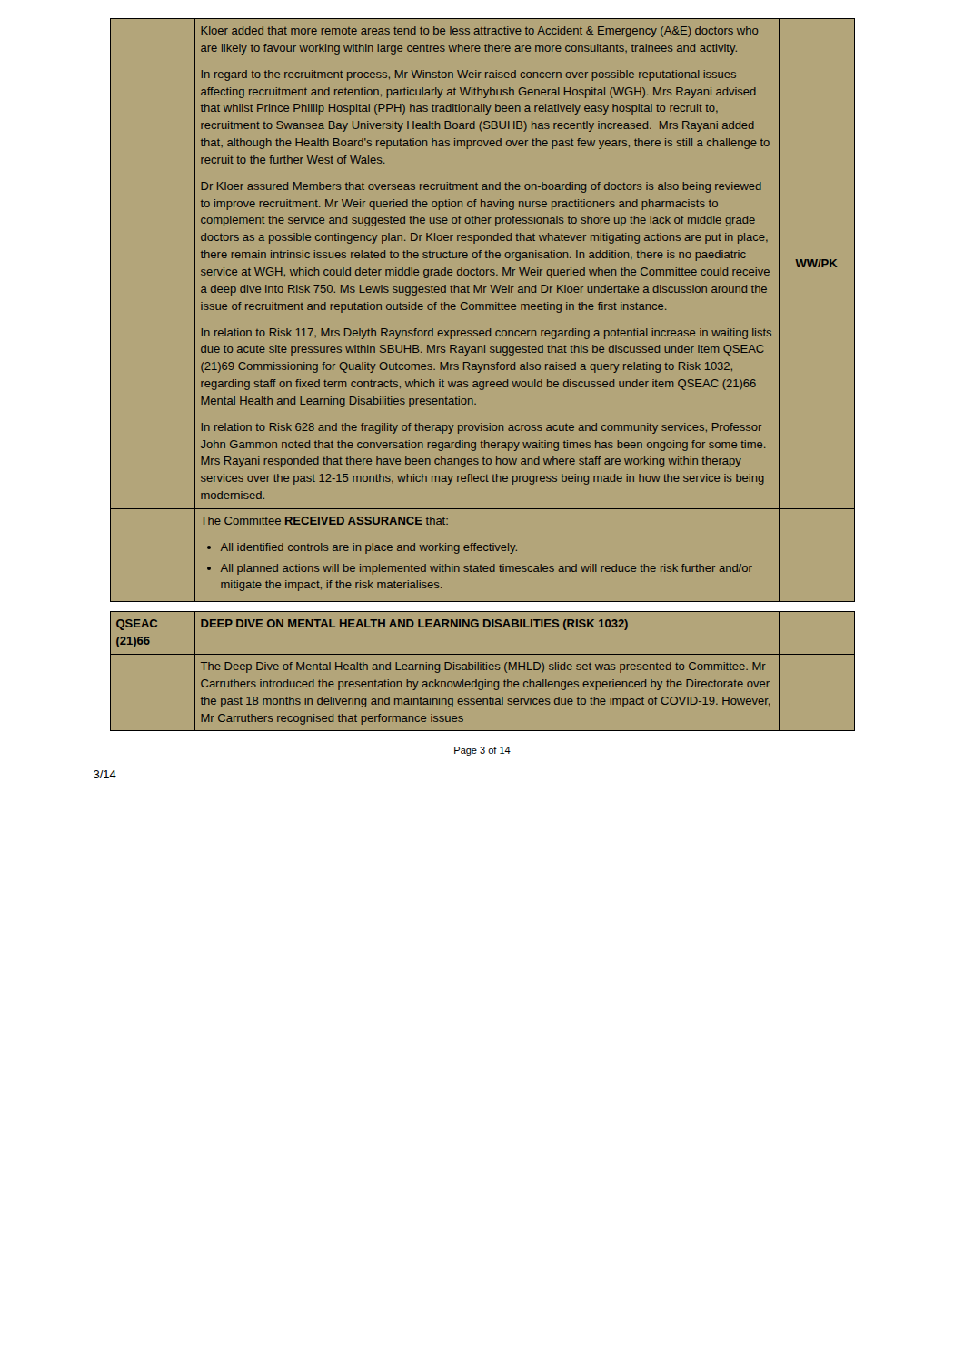| | Kloer added that more remote areas tend to be less attractive to Accident & Emergency (A&E) doctors who are likely to favour working within large centres where there are more consultants, trainees and activity. In regard to the recruitment process, Mr Winston Weir raised concern over possible reputational issues affecting recruitment and retention, particularly at Withybush General Hospital (WGH). Mrs Rayani advised that whilst Prince Phillip Hospital (PPH) has traditionally been a relatively easy hospital to recruit to, recruitment to Swansea Bay University Health Board (SBUHB) has recently increased. Mrs Rayani added that, although the Health Board's reputation has improved over the past few years, there is still a challenge to recruit to the further West of Wales. Dr Kloer assured Members that overseas recruitment and the on-boarding of doctors is also being reviewed to improve recruitment. Mr Weir queried the option of having nurse practitioners and pharmacists to complement the service and suggested the use of other professionals to shore up the lack of middle grade doctors as a possible contingency plan. Dr Kloer responded that whatever mitigating actions are put in place, there remain intrinsic issues related to the structure of the organisation. In addition, there is no paediatric service at WGH, which could deter middle grade doctors. Mr Weir queried when the Committee could receive a deep dive into Risk 750. Ms Lewis suggested that Mr Weir and Dr Kloer undertake a discussion around the issue of recruitment and reputation outside of the Committee meeting in the first instance. In relation to Risk 117, Mrs Delyth Raynsford expressed concern regarding a potential increase in waiting lists due to acute site pressures within SBUHB. Mrs Rayani suggested that this be discussed under item QSEAC (21)69 Commissioning for Quality Outcomes. Mrs Raynsford also raised a query relating to Risk 1032, regarding staff on fixed term contracts, which it was agreed would be discussed under item QSEAC (21)66 Mental Health and Learning Disabilities presentation. In relation to Risk 628 and the fragility of therapy provision across acute and community services, Professor John Gammon noted that the conversation regarding therapy waiting times has been ongoing for some time. Mrs Rayani responded that there have been changes to how and where staff are working within therapy services over the past 12-15 months, which may reflect the progress being made in how the service is being modernised. | WW/PK |
| | The Committee RECEIVED ASSURANCE that: All identified controls are in place and working effectively. All planned actions will be implemented within stated timescales and will reduce the risk further and/or mitigate the impact, if the risk materialises. | |
| QSEAC (21)66 | DEEP DIVE ON MENTAL HEALTH AND LEARNING DISABILITIES (RISK 1032) | |
| | The Deep Dive of Mental Health and Learning Disabilities (MHLD) slide set was presented to Committee. Mr Carruthers introduced the presentation by acknowledging the challenges experienced by the Directorate over the past 18 months in delivering and maintaining essential services due to the impact of COVID-19. However, Mr Carruthers recognised that performance issues | |
Page 3 of 14
3/14